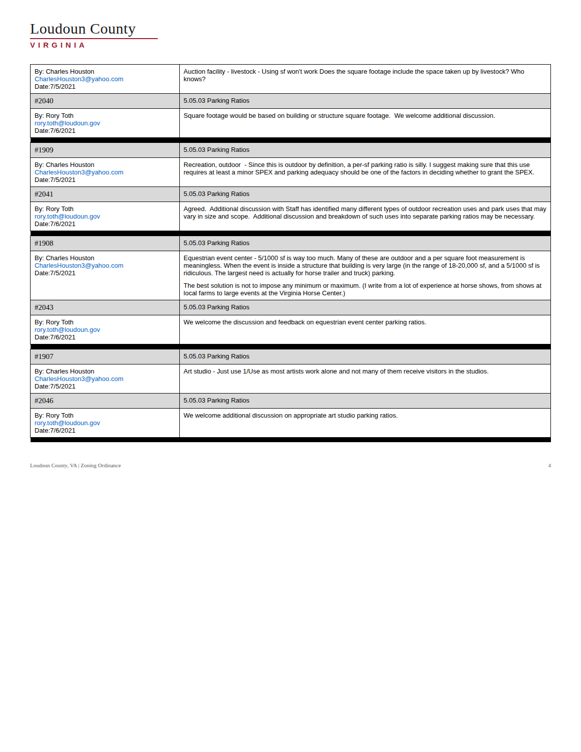Loudoun County
VIRGINIA
| By: Charles Houston CharlesHouston3@yahoo.com Date:7/5/2021 | Auction facility - livestock - Using sf won't work Does the square footage include the space taken up by livestock? Who knows? |
| #2040 | 5.05.03 Parking Ratios |
| By: Rory Toth rory.toth@loudoun.gov Date:7/6/2021 | Square footage would be based on building or structure square footage. We welcome additional discussion. |
| #1909 | 5.05.03 Parking Ratios |
| By: Charles Houston CharlesHouston3@yahoo.com Date:7/5/2021 | Recreation, outdoor - Since this is outdoor by definition, a per-sf parking ratio is silly. I suggest making sure that this use requires at least a minor SPEX and parking adequacy should be one of the factors in deciding whether to grant the SPEX. |
| #2041 | 5.05.03 Parking Ratios |
| By: Rory Toth rory.toth@loudoun.gov Date:7/6/2021 | Agreed. Additional discussion with Staff has identified many different types of outdoor recreation uses and park uses that may vary in size and scope. Additional discussion and breakdown of such uses into separate parking ratios may be necessary. |
| #1908 | 5.05.03 Parking Ratios |
| By: Charles Houston CharlesHouston3@yahoo.com Date:7/5/2021 | Equestrian event center - 5/1000 sf is way too much. Many of these are outdoor and a per square foot measurement is meaningless. When the event is inside a structure that building is very large (in the range of 18-20,000 sf, and a 5/1000 sf is ridiculous. The largest need is actually for horse trailer and truck) parking. The best solution is not to impose any minimum or maximum. (I write from a lot of experience at horse shows, from shows at local farms to large events at the Virginia Horse Center.) |
| #2043 | 5.05.03 Parking Ratios |
| By: Rory Toth rory.toth@loudoun.gov Date:7/6/2021 | We welcome the discussion and feedback on equestrian event center parking ratios. |
| #1907 | 5.05.03 Parking Ratios |
| By: Charles Houston CharlesHouston3@yahoo.com Date:7/5/2021 | Art studio - Just use 1/Use as most artists work alone and not many of them receive visitors in the studios. |
| #2046 | 5.05.03 Parking Ratios |
| By: Rory Toth rory.toth@loudoun.gov Date:7/6/2021 | We welcome additional discussion on appropriate art studio parking ratios. |
Loudoun County, VA | Zoning Ordinance
4